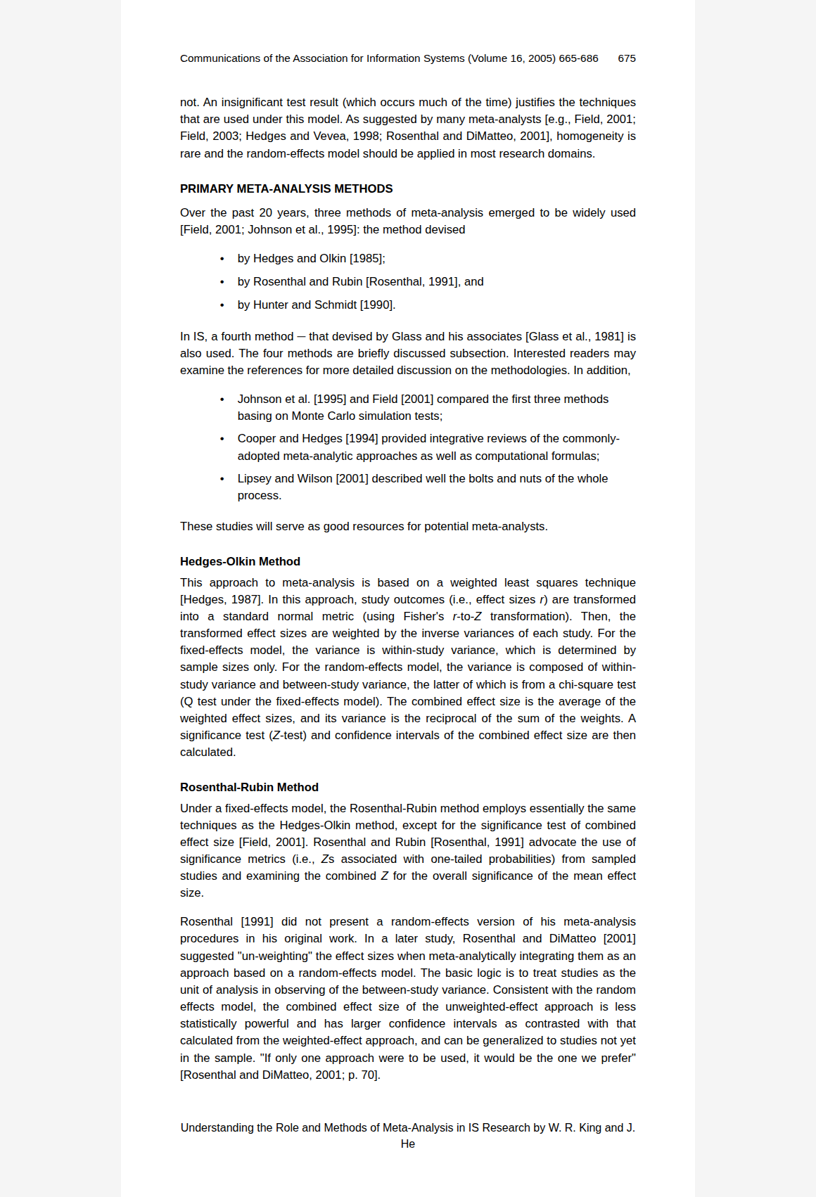Communications of the Association for Information Systems (Volume 16, 2005) 665-686
675
not. An insignificant test result (which occurs much of the time) justifies the techniques that are used under this model. As suggested by many meta-analysts [e.g., Field, 2001; Field, 2003; Hedges and Vevea, 1998; Rosenthal and DiMatteo, 2001], homogeneity is rare and the random-effects model should be applied in most research domains.
Primary Meta-Analysis Methods
Over the past 20 years, three methods of meta-analysis emerged to be widely used [Field, 2001; Johnson et al., 1995]: the method devised
by Hedges and Olkin [1985];
by Rosenthal and Rubin [Rosenthal, 1991], and
by Hunter and Schmidt [1990].
In IS, a fourth method ─ that devised by Glass and his associates [Glass et al., 1981] is also used. The four methods are briefly discussed subsection. Interested readers may examine the references for more detailed discussion on the methodologies. In addition,
Johnson et al. [1995] and Field [2001] compared the first three methods basing on Monte Carlo simulation tests;
Cooper and Hedges [1994] provided integrative reviews of the commonly-adopted meta-analytic approaches as well as computational formulas;
Lipsey and Wilson [2001] described well the bolts and nuts of the whole process.
These studies will serve as good resources for potential meta-analysts.
Hedges-Olkin Method
This approach to meta-analysis is based on a weighted least squares technique [Hedges, 1987]. In this approach, study outcomes (i.e., effect sizes r) are transformed into a standard normal metric (using Fisher's r-to-Z transformation). Then, the transformed effect sizes are weighted by the inverse variances of each study. For the fixed-effects model, the variance is within-study variance, which is determined by sample sizes only. For the random-effects model, the variance is composed of within-study variance and between-study variance, the latter of which is from a chi-square test (Q test under the fixed-effects model). The combined effect size is the average of the weighted effect sizes, and its variance is the reciprocal of the sum of the weights. A significance test (Z-test) and confidence intervals of the combined effect size are then calculated.
Rosenthal-Rubin Method
Under a fixed-effects model, the Rosenthal-Rubin method employs essentially the same techniques as the Hedges-Olkin method, except for the significance test of combined effect size [Field, 2001]. Rosenthal and Rubin [Rosenthal, 1991] advocate the use of significance metrics (i.e., Zs associated with one-tailed probabilities) from sampled studies and examining the combined Z for the overall significance of the mean effect size.
Rosenthal [1991] did not present a random-effects version of his meta-analysis procedures in his original work. In a later study, Rosenthal and DiMatteo [2001] suggested "un-weighting" the effect sizes when meta-analytically integrating them as an approach based on a random-effects model. The basic logic is to treat studies as the unit of analysis in observing of the between-study variance. Consistent with the random effects model, the combined effect size of the unweighted-effect approach is less statistically powerful and has larger confidence intervals as contrasted with that calculated from the weighted-effect approach, and can be generalized to studies not yet in the sample. "If only one approach were to be used, it would be the one we prefer" [Rosenthal and DiMatteo, 2001; p. 70].
Understanding the Role and Methods of Meta-Analysis in IS Research by W. R. King and J. He